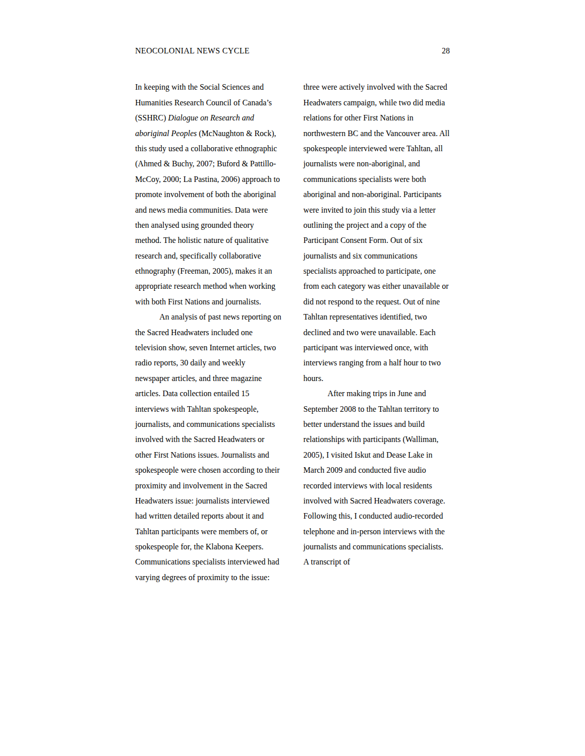Neocolonial News Cycle 28
In keeping with the Social Sciences and Humanities Research Council of Canada’s (SSHRC) Dialogue on Research and aboriginal Peoples (McNaughton & Rock), this study used a collaborative ethnographic (Ahmed & Buchy, 2007; Buford & Pattillo-McCoy, 2000; La Pastina, 2006) approach to promote involvement of both the aboriginal and news media communities. Data were then analysed using grounded theory method. The holistic nature of qualitative research and, specifically collaborative ethnography (Freeman, 2005), makes it an appropriate research method when working with both First Nations and journalists.
An analysis of past news reporting on the Sacred Headwaters included one television show, seven Internet articles, two radio reports, 30 daily and weekly newspaper articles, and three magazine articles. Data collection entailed 15 interviews with Tahltan spokespeople, journalists, and communications specialists involved with the Sacred Headwaters or other First Nations issues. Journalists and spokespeople were chosen according to their proximity and involvement in the Sacred Headwaters issue: journalists interviewed had written detailed reports about it and Tahltan participants were members of, or spokespeople for, the Klabona Keepers. Communications specialists interviewed had varying degrees of proximity to the issue: three were actively involved with the Sacred Headwaters campaign, while two did media relations for other First Nations in northwestern BC and the Vancouver area. All spokespeople interviewed were Tahltan, all journalists were non-aboriginal, and communications specialists were both aboriginal and non-aboriginal. Participants were invited to join this study via a letter outlining the project and a copy of the Participant Consent Form. Out of six journalists and six communications specialists approached to participate, one from each category was either unavailable or did not respond to the request. Out of nine Tahltan representatives identified, two declined and two were unavailable. Each participant was interviewed once, with interviews ranging from a half hour to two hours.
After making trips in June and September 2008 to the Tahltan territory to better understand the issues and build relationships with participants (Walliman, 2005), I visited Iskut and Dease Lake in March 2009 and conducted five audio recorded interviews with local residents involved with Sacred Headwaters coverage. Following this, I conducted audio-recorded telephone and in-person interviews with the journalists and communications specialists. A transcript of